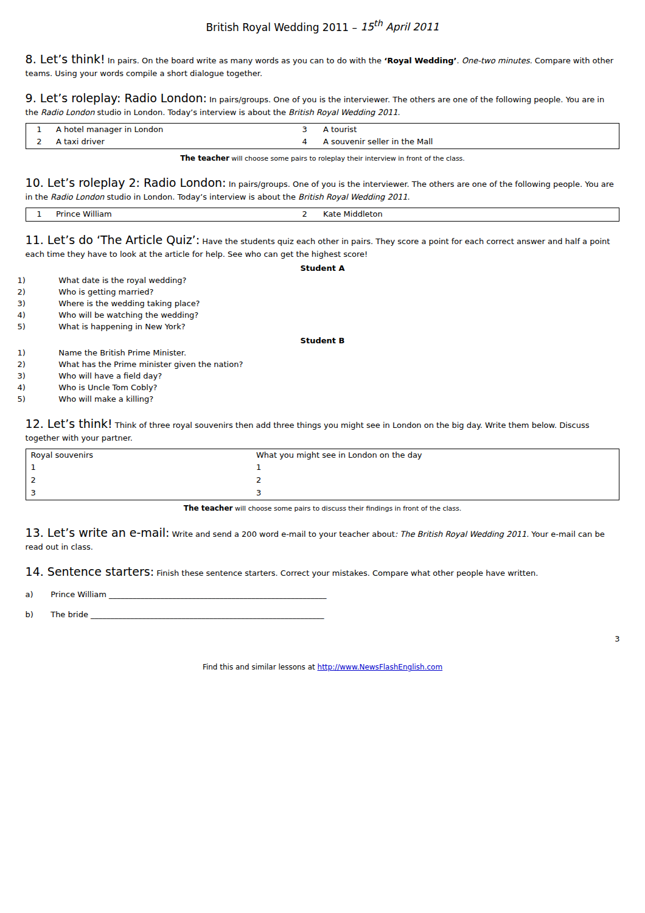British Royal Wedding 2011 – 15th April 2011
8. Let’s think! In pairs. On the board write as many words as you can to do with the ‘Royal Wedding’. One-two minutes. Compare with other teams. Using your words compile a short dialogue together.
9. Let’s roleplay: Radio London: In pairs/groups. One of you is the interviewer. The others are one of the following people. You are in the Radio London studio in London. Today’s interview is about the British Royal Wedding 2011.
| 1 | A hotel manager in London | 3 | A tourist |
| 2 | A taxi driver | 4 | A souvenir seller in the Mall |
The teacher will choose some pairs to roleplay their interview in front of the class.
10. Let’s roleplay 2: Radio London: In pairs/groups. One of you is the interviewer. The others are one of the following people. You are in the Radio London studio in London. Today’s interview is about the British Royal Wedding 2011.
| 1 | Prince William | 2 | Kate Middleton |
11. Let’s do ‘The Article Quiz’: Have the students quiz each other in pairs. They score a point for each correct answer and half a point each time they have to look at the article for help. See who can get the highest score!
Student A
1) What date is the royal wedding?
2) Who is getting married?
3) Where is the wedding taking place?
4) Who will be watching the wedding?
5) What is happening in New York?
Student B
1) Name the British Prime Minister.
2) What has the Prime minister given the nation?
3) Who will have a field day?
4) Who is Uncle Tom Cobly?
5) Who will make a killing?
12. Let’s think! Think of three royal souvenirs then add three things you might see in London on the big day. Write them below. Discuss together with your partner.
| Royal souvenirs | What you might see in London on the day |
| 1 | 1 |
| 2 | 2 |
| 3 | 3 |
The teacher will choose some pairs to discuss their findings in front of the class.
13. Let’s write an e-mail: Write and send a 200 word e-mail to your teacher about: The British Royal Wedding 2011. Your e-mail can be read out in class.
14. Sentence starters: Finish these sentence starters. Correct your mistakes. Compare what other people have written.
a) Prince William _______________________________________________________
b) The bride ___________________________________________________________
3
Find this and similar lessons at http://www.NewsFlashEnglish.com